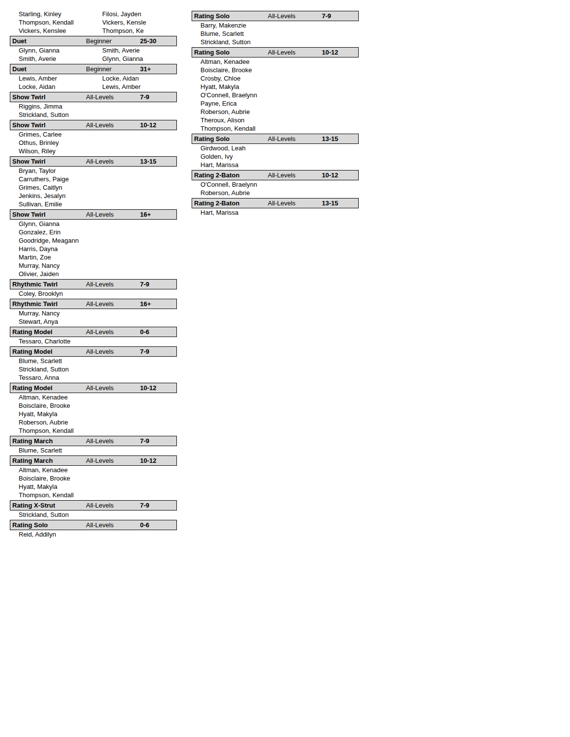Starling, Kinley Filosi, Jayden
Thompson, Kendall Vickers, Kensle
Vickers, Kenslee Thompson, Ke
Duet Beginner 25-30
Glynn, Gianna Smith, Averie
Smith, Averie Glynn, Gianna
Duet Beginner 31+
Lewis, Amber Locke, Aidan
Locke, Aidan Lewis, Amber
Show Twirl All-Levels 7-9
Riggins, Jimma
Strickland, Sutton
Show Twirl All-Levels 10-12
Grimes, Carlee
Othus, Brinley
Wilson, Riley
Show Twirl All-Levels 13-15
Bryan, Taylor
Carruthers, Paige
Grimes, Caitlyn
Jenkins, Jesalyn
Sullivan, Emilie
Show Twirl All-Levels 16+
Glynn, Gianna
Gonzalez, Erin
Goodridge, Meagann
Harris, Dayna
Martin, Zoe
Murray, Nancy
Olivier, Jaiden
Rhythmic Twirl All-Levels 7-9
Coley, Brooklyn
Rhythmic Twirl All-Levels 16+
Murray, Nancy
Stewart, Anya
Rating Model All-Levels 0-6
Tessaro, Charlotte
Rating Model All-Levels 7-9
Blume, Scarlett
Strickland, Sutton
Tessaro, Anna
Rating Model All-Levels 10-12
Altman, Kenadee
Boisclaire, Brooke
Hyatt, Makyla
Roberson, Aubrie
Thompson, Kendall
Rating March All-Levels 7-9
Blume, Scarlett
Rating March All-Levels 10-12
Altman, Kenadee
Boisclaire, Brooke
Hyatt, Makyla
Thompson, Kendall
Rating X-Strut All-Levels 7-9
Strickland, Sutton
Rating Solo All-Levels 0-6
Reid, Addilyn
Rating Solo All-Levels 7-9
Barry, Makenzie
Blume, Scarlett
Strickland, Sutton
Rating Solo All-Levels 10-12
Altman, Kenadee
Boisclaire, Brooke
Crosby, Chloe
Hyatt, Makyla
O'Connell, Braelynn
Payne, Erica
Roberson, Aubrie
Theroux, Alison
Thompson, Kendall
Rating Solo All-Levels 13-15
Girdwood, Leah
Golden, Ivy
Hart, Marissa
Rating 2-Baton All-Levels 10-12
O'Connell, Braelynn
Roberson, Aubrie
Rating 2-Baton All-Levels 13-15
Hart, Marissa